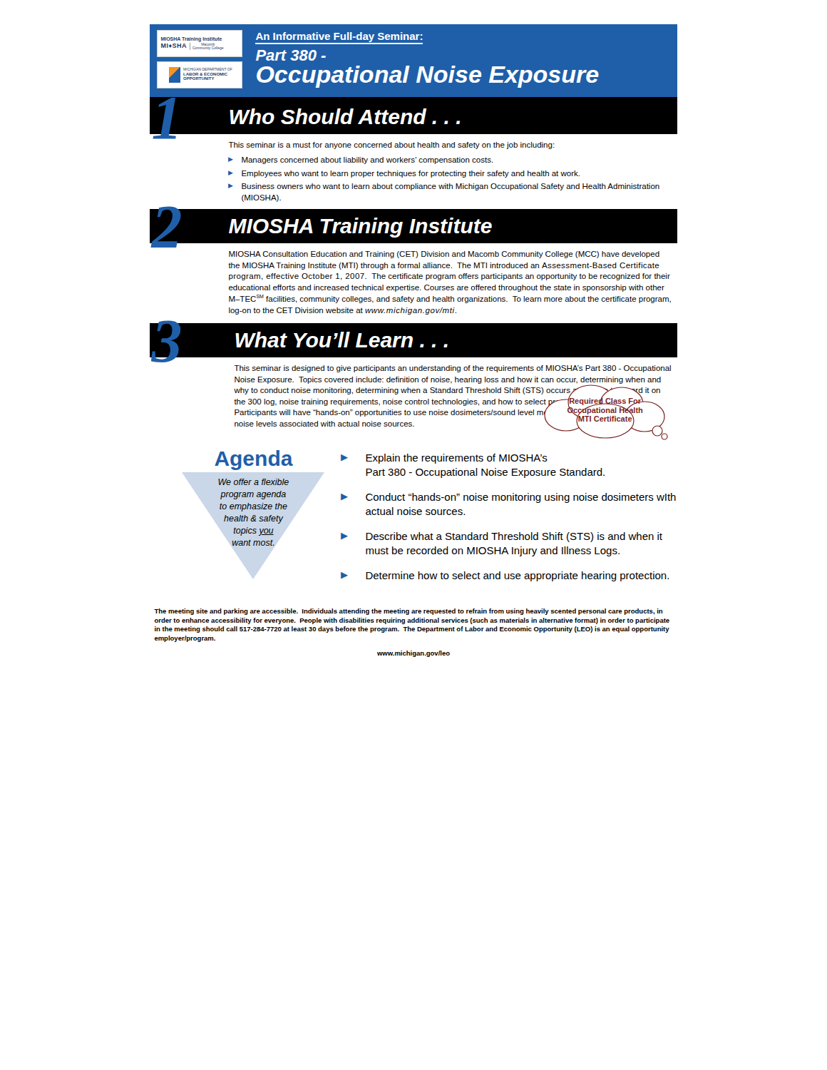MIOSHA Training Institute MI♦SHA Macomb
Community College
MICHIGAN DEPARTMENT OF LABOR & ECONOMIC
OPPORTUNITY
An Informative Full-day Seminar:
Part 380 -
Occupational Noise Exposure
1
Who Should Attend . . .
This seminar is a must for anyone concerned about health and safety on the job including:
Managers concerned about liability and workers’ compensation costs.
Employees who want to learn proper techniques for protecting their safety and health at work.
Business owners who want to learn about compliance with Michigan Occupational Safety and Health Administration (MIOSHA).
2
MIOSHA Training Institute
MIOSHA Consultation Education and Training (CET) Division and Macomb Community College (MCC) have developed the MIOSHA Training Institute (MTI) through a formal alliance. The MTI introduced an Assessment-Based Certificate program, effective October 1, 2007. The certificate program offers participants an opportunity to be recognized for their educational efforts and increased technical expertise. Courses are offered throughout the state in sponsorship with other M–TECSM facilities, community colleges, and safety and health organizations. To learn more about the certificate program, log-on to the CET Division website at www.michigan.gov/mti.
3
What You’ll Learn . . .
This seminar is designed to give participants an understanding of the requirements of MIOSHA’s Part 380 - Occupational Noise Exposure. Topics covered include: definition of noise, hearing loss and how it can occur, determining when and why to conduct noise monitoring, determining when a Standard Threshold Shift (STS) occurs and when to record it on the 300 log, noise training requirements, noise control technologies, and how to select proper hearing protection. Participants will have “hands-on” opportunities to use noise dosimeters/sound level meters and calibrators and assess noise levels associated with actual noise sources.
Required Class For
Occupational Health
MTI Certificate
Agenda
We offer a flexible
program agenda
to emphasize the
health & safety
topics you
want most.
Explain the requirements of MIOSHA’s
Part 380 - Occupational Noise Exposure Standard.
Conduct “hands-on” noise monitoring using noise dosimeters wIth actual noise sources.
Describe what a Standard Threshold Shift (STS) is and when it must be recorded on MIOSHA Injury and Illness Logs.
Determine how to select and use appropriate hearing protection.
The meeting site and parking are accessible. Individuals attending the meeting are requested to refrain from using heavily scented personal care products, in order to enhance accessibility for everyone. People with disabilities requiring additional services (such as materials in alternative format) in order to participate in the meeting should call 517-284-7720 at least 30 days before the program. The Department of Labor and Economic Opportunity (LEO) is an equal opportunity employer/program.
www.michigan.gov/leo